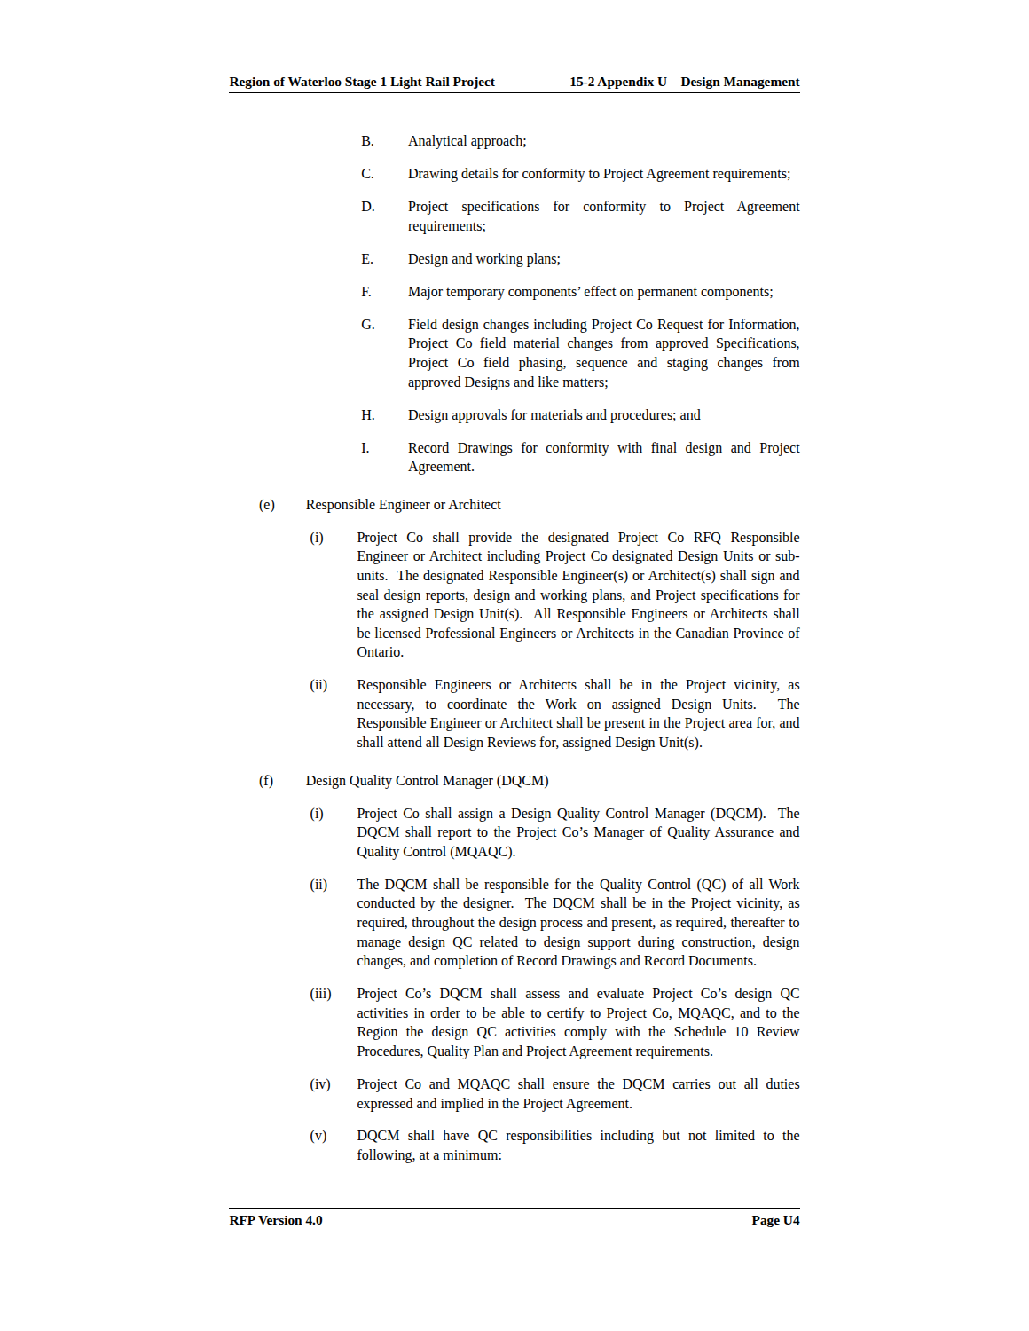Region of Waterloo Stage 1 Light Rail Project
15-2 Appendix U – Design Management
B.
Analytical approach;
C.
Drawing details for conformity to Project Agreement requirements;
D.
Project specifications for conformity to Project Agreement requirements;
E.
Design and working plans;
F.
Major temporary components’ effect on permanent components;
G.
Field design changes including Project Co Request for Information, Project Co field material changes from approved Specifications, Project Co field phasing, sequence and staging changes from approved Designs and like matters;
H.
Design approvals for materials and procedures; and
I.
Record Drawings for conformity with final design and Project Agreement.
(e)
Responsible Engineer or Architect
(i)
Project Co shall provide the designated Project Co RFQ Responsible Engineer or Architect including Project Co designated Design Units or sub-units. The designated Responsible Engineer(s) or Architect(s) shall sign and seal design reports, design and working plans, and Project specifications for the assigned Design Unit(s). All Responsible Engineers or Architects shall be licensed Professional Engineers or Architects in the Canadian Province of Ontario.
(ii)
Responsible Engineers or Architects shall be in the Project vicinity, as necessary, to coordinate the Work on assigned Design Units. The Responsible Engineer or Architect shall be present in the Project area for, and shall attend all Design Reviews for, assigned Design Unit(s).
(f)
Design Quality Control Manager (DQCM)
(i)
Project Co shall assign a Design Quality Control Manager (DQCM). The DQCM shall report to the Project Co’s Manager of Quality Assurance and Quality Control (MQAQC).
(ii)
The DQCM shall be responsible for the Quality Control (QC) of all Work conducted by the designer. The DQCM shall be in the Project vicinity, as required, throughout the design process and present, as required, thereafter to manage design QC related to design support during construction, design changes, and completion of Record Drawings and Record Documents.
(iii)
Project Co’s DQCM shall assess and evaluate Project Co’s design QC activities in order to be able to certify to Project Co, MQAQC, and to the Region the design QC activities comply with the Schedule 10 Review Procedures, Quality Plan and Project Agreement requirements.
(iv)
Project Co and MQAQC shall ensure the DQCM carries out all duties expressed and implied in the Project Agreement.
(v)
DQCM shall have QC responsibilities including but not limited to the following, at a minimum:
RFP Version 4.0
Page U4